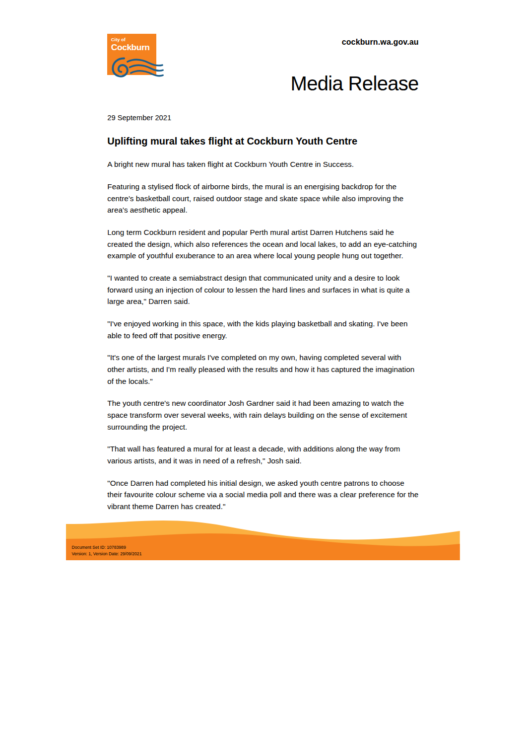City of
Cockburn
wetlands to waves
cockburn.wa.gov.au
Media Release
29 September 2021
Uplifting mural takes flight at Cockburn Youth Centre
A bright new mural has taken flight at Cockburn Youth Centre in Success.
Featuring a stylised flock of airborne birds, the mural is an energising backdrop for the centre's basketball court, raised outdoor stage and skate space while also improving the area's aesthetic appeal.
Long term Cockburn resident and popular Perth mural artist Darren Hutchens said he created the design, which also references the ocean and local lakes, to add an eye-catching example of youthful exuberance to an area where local young people hung out together.
"I wanted to create a semiabstract design that communicated unity and a desire to look forward using an injection of colour to lessen the hard lines and surfaces in what is quite a large area," Darren said.
"I've enjoyed working in this space, with the kids playing basketball and skating. I've been able to feed off that positive energy.
"It's one of the largest murals I've completed on my own, having completed several with other artists, and I'm really pleased with the results and how it has captured the imagination of the locals."
The youth centre's new coordinator Josh Gardner said it had been amazing to watch the space transform over several weeks, with rain delays building on the sense of excitement surrounding the project.
"That wall has featured a mural for at least a decade, with additions along the way from various artists, and it was in need of a refresh," Josh said.
"Once Darren had completed his initial design, we asked youth centre patrons to choose their favourite colour scheme via a social media poll and there was a clear preference for the vibrant theme Darren has created."
Document Set ID: 10783989
Version: 1, Version Date: 29/09/2021